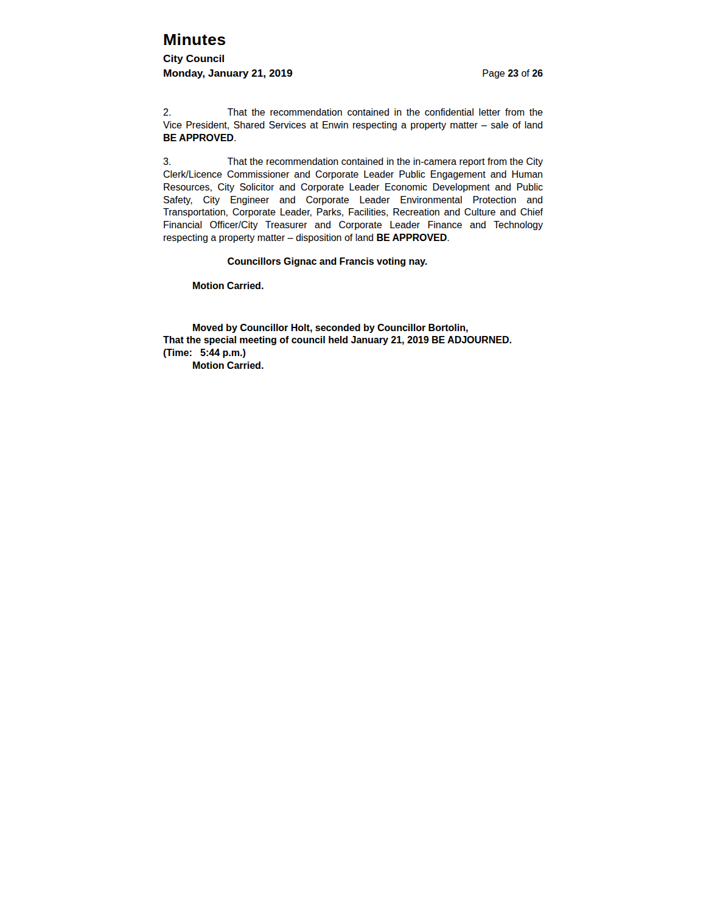Minutes
City Council
Monday, January 21, 2019 Page 23 of 26
2. That the recommendation contained in the confidential letter from the Vice President, Shared Services at Enwin respecting a property matter – sale of land BE APPROVED.
3. That the recommendation contained in the in-camera report from the City Clerk/Licence Commissioner and Corporate Leader Public Engagement and Human Resources, City Solicitor and Corporate Leader Economic Development and Public Safety, City Engineer and Corporate Leader Environmental Protection and Transportation, Corporate Leader, Parks, Facilities, Recreation and Culture and Chief Financial Officer/City Treasurer and Corporate Leader Finance and Technology respecting a property matter – disposition of land BE APPROVED.
Councillors Gignac and Francis voting nay.
Motion Carried.
Moved by Councillor Holt, seconded by Councillor Bortolin,
That the special meeting of council held January 21, 2019 BE ADJOURNED.
(Time: 5:44 p.m.)
Motion Carried.